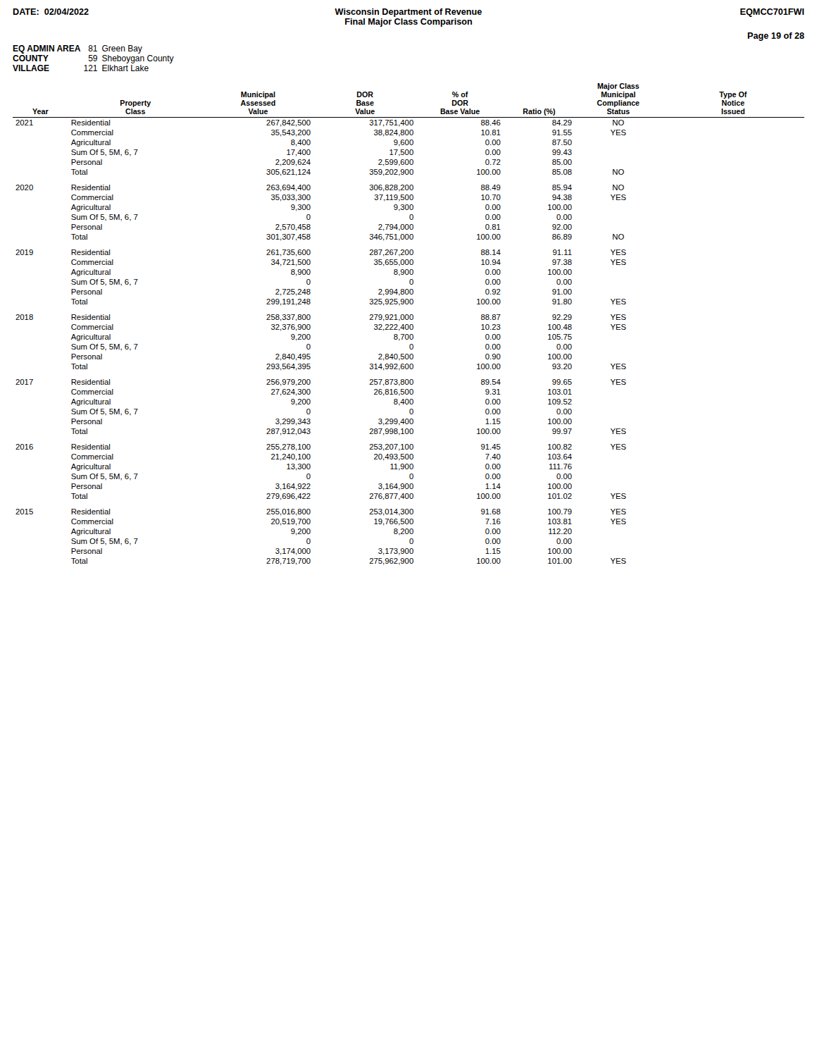DATE: 02/04/2022
Wisconsin Department of Revenue
Final Major Class Comparison
EQMCC701FWI
Page 19 of 28
| EQ ADMIN AREA | 81 | Green Bay |
| COUNTY | 59 | Sheboygan County |
| VILLAGE | 121 | Elkhart Lake |
| Year | Property Class | Municipal Assessed Value | DOR Base Value | % of DOR Base Value | Ratio (%) | Major Class Municipal Compliance Status | Type Of Notice Issued |
| --- | --- | --- | --- | --- | --- | --- | --- |
| 2021 | Residential | 267,842,500 | 317,751,400 | 88.46 | 84.29 | NO | |
| | Commercial | 35,543,200 | 38,824,800 | 10.81 | 91.55 | YES | |
| | Agricultural | 8,400 | 9,600 | 0.00 | 87.50 | | |
| | Sum Of 5, 5M, 6, 7 | 17,400 | 17,500 | 0.00 | 99.43 | | |
| | Personal | 2,209,624 | 2,599,600 | 0.72 | 85.00 | | |
| | Total | 305,621,124 | 359,202,900 | 100.00 | 85.08 | NO | |
| 2020 | Residential | 263,694,400 | 306,828,200 | 88.49 | 85.94 | NO | |
| | Commercial | 35,033,300 | 37,119,500 | 10.70 | 94.38 | YES | |
| | Agricultural | 9,300 | 9,300 | 0.00 | 100.00 | | |
| | Sum Of 5, 5M, 6, 7 | 0 | 0 | 0.00 | 0.00 | | |
| | Personal | 2,570,458 | 2,794,000 | 0.81 | 92.00 | | |
| | Total | 301,307,458 | 346,751,000 | 100.00 | 86.89 | NO | |
| 2019 | Residential | 261,735,600 | 287,267,200 | 88.14 | 91.11 | YES | |
| | Commercial | 34,721,500 | 35,655,000 | 10.94 | 97.38 | YES | |
| | Agricultural | 8,900 | 8,900 | 0.00 | 100.00 | | |
| | Sum Of 5, 5M, 6, 7 | 0 | 0 | 0.00 | 0.00 | | |
| | Personal | 2,725,248 | 2,994,800 | 0.92 | 91.00 | | |
| | Total | 299,191,248 | 325,925,900 | 100.00 | 91.80 | YES | |
| 2018 | Residential | 258,337,800 | 279,921,000 | 88.87 | 92.29 | YES | |
| | Commercial | 32,376,900 | 32,222,400 | 10.23 | 100.48 | YES | |
| | Agricultural | 9,200 | 8,700 | 0.00 | 105.75 | | |
| | Sum Of 5, 5M, 6, 7 | 0 | 0 | 0.00 | 0.00 | | |
| | Personal | 2,840,495 | 2,840,500 | 0.90 | 100.00 | | |
| | Total | 293,564,395 | 314,992,600 | 100.00 | 93.20 | YES | |
| 2017 | Residential | 256,979,200 | 257,873,800 | 89.54 | 99.65 | YES | |
| | Commercial | 27,624,300 | 26,816,500 | 9.31 | 103.01 | | |
| | Agricultural | 9,200 | 8,400 | 0.00 | 109.52 | | |
| | Sum Of 5, 5M, 6, 7 | 0 | 0 | 0.00 | 0.00 | | |
| | Personal | 3,299,343 | 3,299,400 | 1.15 | 100.00 | | |
| | Total | 287,912,043 | 287,998,100 | 100.00 | 99.97 | YES | |
| 2016 | Residential | 255,278,100 | 253,207,100 | 91.45 | 100.82 | YES | |
| | Commercial | 21,240,100 | 20,493,500 | 7.40 | 103.64 | | |
| | Agricultural | 13,300 | 11,900 | 0.00 | 111.76 | | |
| | Sum Of 5, 5M, 6, 7 | 0 | 0 | 0.00 | 0.00 | | |
| | Personal | 3,164,922 | 3,164,900 | 1.14 | 100.00 | | |
| | Total | 279,696,422 | 276,877,400 | 100.00 | 101.02 | YES | |
| 2015 | Residential | 255,016,800 | 253,014,300 | 91.68 | 100.79 | YES | |
| | Commercial | 20,519,700 | 19,766,500 | 7.16 | 103.81 | YES | |
| | Agricultural | 9,200 | 8,200 | 0.00 | 112.20 | | |
| | Sum Of 5, 5M, 6, 7 | 0 | 0 | 0.00 | 0.00 | | |
| | Personal | 3,174,000 | 3,173,900 | 1.15 | 100.00 | | |
| | Total | 278,719,700 | 275,962,900 | 100.00 | 101.00 | YES | |